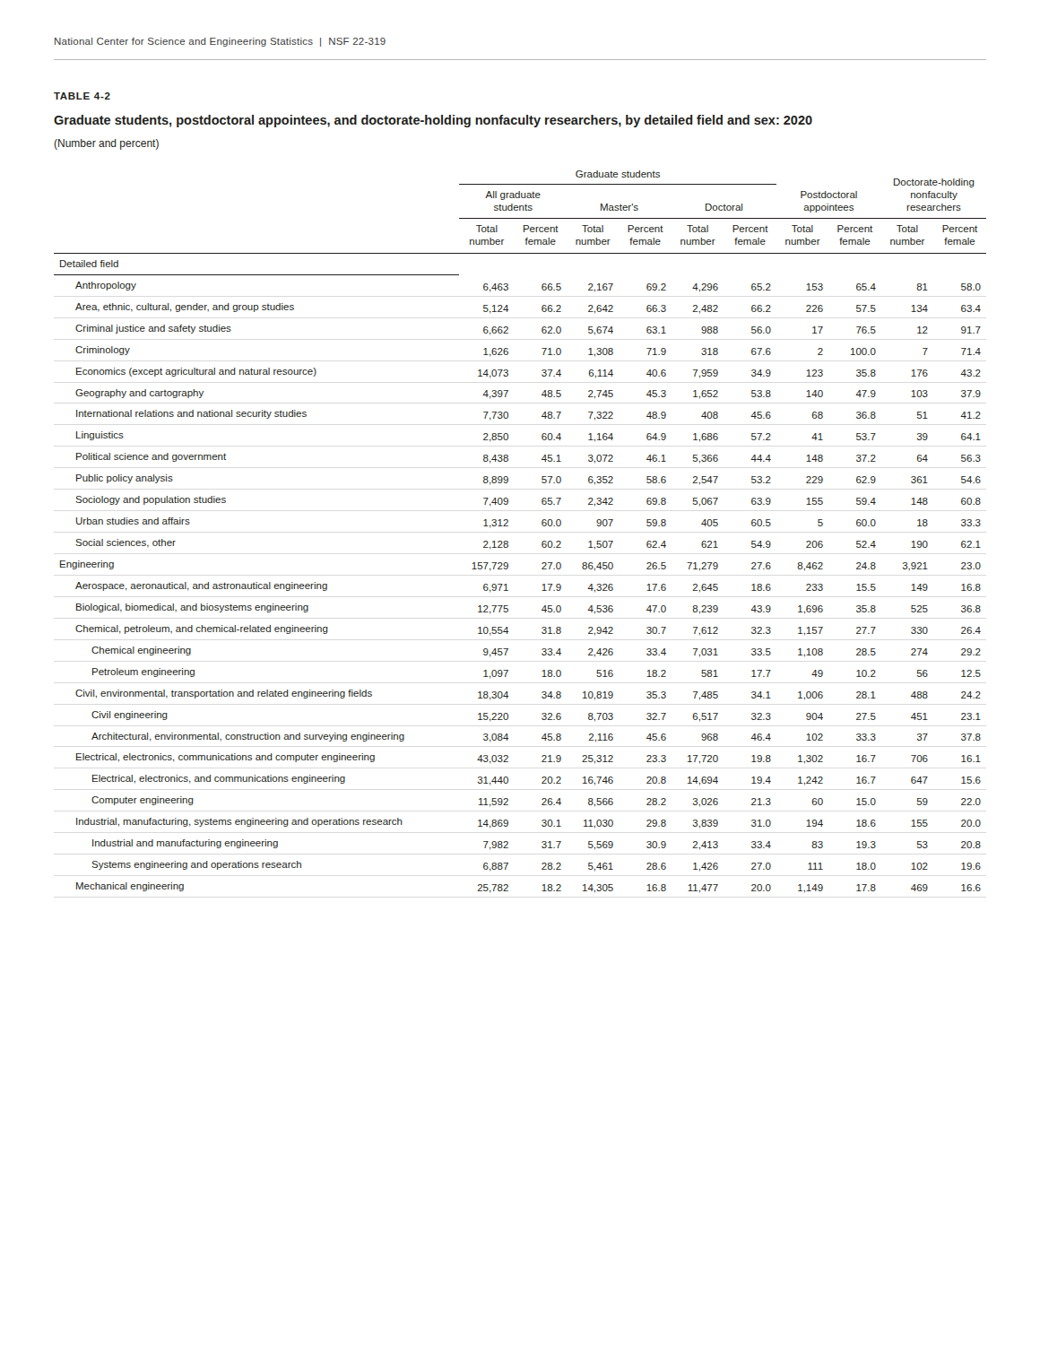National Center for Science and Engineering Statistics | NSF 22-319
TABLE 4-2
Graduate students, postdoctoral appointees, and doctorate-holding nonfaculty researchers, by detailed field and sex: 2020
(Number and percent)
| | Graduate students | Postdoctoral appointees | Doctorate-holding nonfaculty researchers |
| --- | --- | --- | --- |
| All graduate students | Master's | Doctoral |
| Total number | Percent female | Total number | Percent female | Total number | Percent female | Total number | Percent female | Total number | Percent female |
| Detailed field | | | | | | | | | | |
| Anthropology | 6,463 | 66.5 | 2,167 | 69.2 | 4,296 | 65.2 | 153 | 65.4 | 81 | 58.0 |
| Area, ethnic, cultural, gender, and group studies | 5,124 | 66.2 | 2,642 | 66.3 | 2,482 | 66.2 | 226 | 57.5 | 134 | 63.4 |
| Criminal justice and safety studies | 6,662 | 62.0 | 5,674 | 63.1 | 988 | 56.0 | 17 | 76.5 | 12 | 91.7 |
| Criminology | 1,626 | 71.0 | 1,308 | 71.9 | 318 | 67.6 | 2 | 100.0 | 7 | 71.4 |
| Economics (except agricultural and natural resource) | 14,073 | 37.4 | 6,114 | 40.6 | 7,959 | 34.9 | 123 | 35.8 | 176 | 43.2 |
| Geography and cartography | 4,397 | 48.5 | 2,745 | 45.3 | 1,652 | 53.8 | 140 | 47.9 | 103 | 37.9 |
| International relations and national security studies | 7,730 | 48.7 | 7,322 | 48.9 | 408 | 45.6 | 68 | 36.8 | 51 | 41.2 |
| Linguistics | 2,850 | 60.4 | 1,164 | 64.9 | 1,686 | 57.2 | 41 | 53.7 | 39 | 64.1 |
| Political science and government | 8,438 | 45.1 | 3,072 | 46.1 | 5,366 | 44.4 | 148 | 37.2 | 64 | 56.3 |
| Public policy analysis | 8,899 | 57.0 | 6,352 | 58.6 | 2,547 | 53.2 | 229 | 62.9 | 361 | 54.6 |
| Sociology and population studies | 7,409 | 65.7 | 2,342 | 69.8 | 5,067 | 63.9 | 155 | 59.4 | 148 | 60.8 |
| Urban studies and affairs | 1,312 | 60.0 | 907 | 59.8 | 405 | 60.5 | 5 | 60.0 | 18 | 33.3 |
| Social sciences, other | 2,128 | 60.2 | 1,507 | 62.4 | 621 | 54.9 | 206 | 52.4 | 190 | 62.1 |
| Engineering | 157,729 | 27.0 | 86,450 | 26.5 | 71,279 | 27.6 | 8,462 | 24.8 | 3,921 | 23.0 |
| Aerospace, aeronautical, and astronautical engineering | 6,971 | 17.9 | 4,326 | 17.6 | 2,645 | 18.6 | 233 | 15.5 | 149 | 16.8 |
| Biological, biomedical, and biosystems engineering | 12,775 | 45.0 | 4,536 | 47.0 | 8,239 | 43.9 | 1,696 | 35.8 | 525 | 36.8 |
| Chemical, petroleum, and chemical-related engineering | 10,554 | 31.8 | 2,942 | 30.7 | 7,612 | 32.3 | 1,157 | 27.7 | 330 | 26.4 |
| Chemical engineering | 9,457 | 33.4 | 2,426 | 33.4 | 7,031 | 33.5 | 1,108 | 28.5 | 274 | 29.2 |
| Petroleum engineering | 1,097 | 18.0 | 516 | 18.2 | 581 | 17.7 | 49 | 10.2 | 56 | 12.5 |
| Civil, environmental, transportation and related engineering fields | 18,304 | 34.8 | 10,819 | 35.3 | 7,485 | 34.1 | 1,006 | 28.1 | 488 | 24.2 |
| Civil engineering | 15,220 | 32.6 | 8,703 | 32.7 | 6,517 | 32.3 | 904 | 27.5 | 451 | 23.1 |
| Architectural, environmental, construction and surveying engineering | 3,084 | 45.8 | 2,116 | 45.6 | 968 | 46.4 | 102 | 33.3 | 37 | 37.8 |
| Electrical, electronics, communications and computer engineering | 43,032 | 21.9 | 25,312 | 23.3 | 17,720 | 19.8 | 1,302 | 16.7 | 706 | 16.1 |
| Electrical, electronics, and communications engineering | 31,440 | 20.2 | 16,746 | 20.8 | 14,694 | 19.4 | 1,242 | 16.7 | 647 | 15.6 |
| Computer engineering | 11,592 | 26.4 | 8,566 | 28.2 | 3,026 | 21.3 | 60 | 15.0 | 59 | 22.0 |
| Industrial, manufacturing, systems engineering and operations research | 14,869 | 30.1 | 11,030 | 29.8 | 3,839 | 31.0 | 194 | 18.6 | 155 | 20.0 |
| Industrial and manufacturing engineering | 7,982 | 31.7 | 5,569 | 30.9 | 2,413 | 33.4 | 83 | 19.3 | 53 | 20.8 |
| Systems engineering and operations research | 6,887 | 28.2 | 5,461 | 28.6 | 1,426 | 27.0 | 111 | 18.0 | 102 | 19.6 |
| Mechanical engineering | 25,782 | 18.2 | 14,305 | 16.8 | 11,477 | 20.0 | 1,149 | 17.8 | 469 | 16.6 |